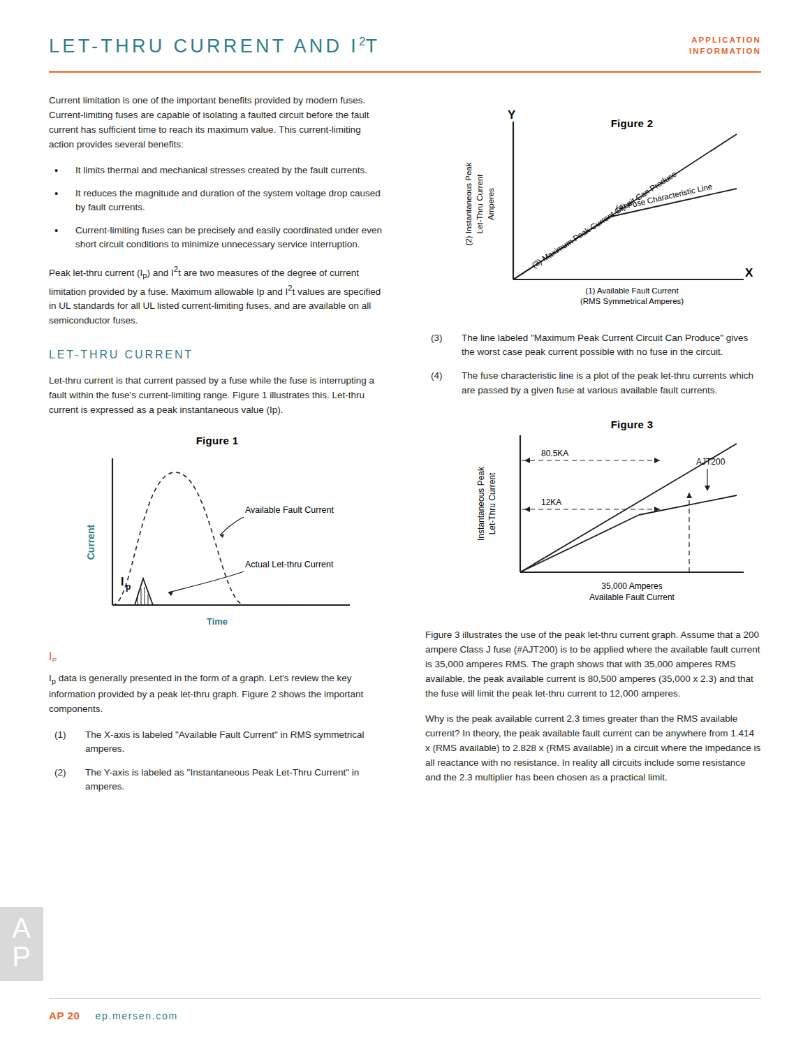Let-Thru Current and I2t
Application
Information
Current limitation is one of the important benefits provided by modern fuses. Current-limiting fuses are capable of isolating a faulted circuit before the fault current has sufficient time to reach its maximum value. This current-limiting action provides several benefits:
It limits thermal and mechanical stresses created by the fault currents.
It reduces the magnitude and duration of the system voltage drop caused by fault currents.
Current-limiting fuses can be precisely and easily coordinated under even short circuit conditions to minimize unnecessary service interruption.
Peak let-thru current (Ip) and I2t are two measures of the degree of current limitation provided by a fuse. Maximum allowable Ip and I2t values are specified in UL standards for all UL listed current-limiting fuses, and are available on all semiconductor fuses.
Let-Thru Current
Let-thru current is that current passed by a fuse while the fuse is interrupting a fault within the fuse's current-limiting range. Figure 1 illustrates this. Let-thru current is expressed as a peak instantaneous value (Ip).
Figure 1 Current Time I p Available Fault Current Actual Let-thru Current
IP
Ip data is generally presented in the form of a graph. Let's review the key information provided by a peak let-thru graph. Figure 2 shows the important components.
The X-axis is labeled "Available Fault Current" in RMS symmetrical amperes.
The Y-axis is labeled as "Instantaneous Peak Let-Thru Current" in amperes.
Figure 2 Y X (2) Instantaneous Peak Let-Thru Current Amperes (1) Available Fault Current (RMS Symmetrical Amperes) (3) Maximum Peak Current Circuit Can Produce (4) Fuse Characteristic Line
The line labeled "Maximum Peak Current Circuit Can Produce" gives the worst case peak current possible with no fuse in the circuit.
The fuse characteristic line is a plot of the peak let-thru currents which are passed by a given fuse at various available fault currents.
Figure 3 Instantaneous Peak Let-Thru Current 35,000 Amperes Available Fault Current 80.5KA 12KA AJT200
Figure 3 illustrates the use of the peak let-thru current graph. Assume that a 200 ampere Class J fuse (#AJT200) is to be applied where the available fault current is 35,000 amperes RMS. The graph shows that with 35,000 amperes RMS available, the peak available current is 80,500 amperes (35,000 x 2.3) and that the fuse will limit the peak let-thru current to 12,000 amperes.
Why is the peak available current 2.3 times greater than the RMS available current? In theory, the peak available fault current can be anywhere from 1.414 x (RMS available) to 2.828 x (RMS available) in a circuit where the impedance is all reactance with no resistance. In reality all circuits include some resistance and the 2.3 multiplier has been chosen as a practical limit.
A
P
AP 20 ep.mersen.com